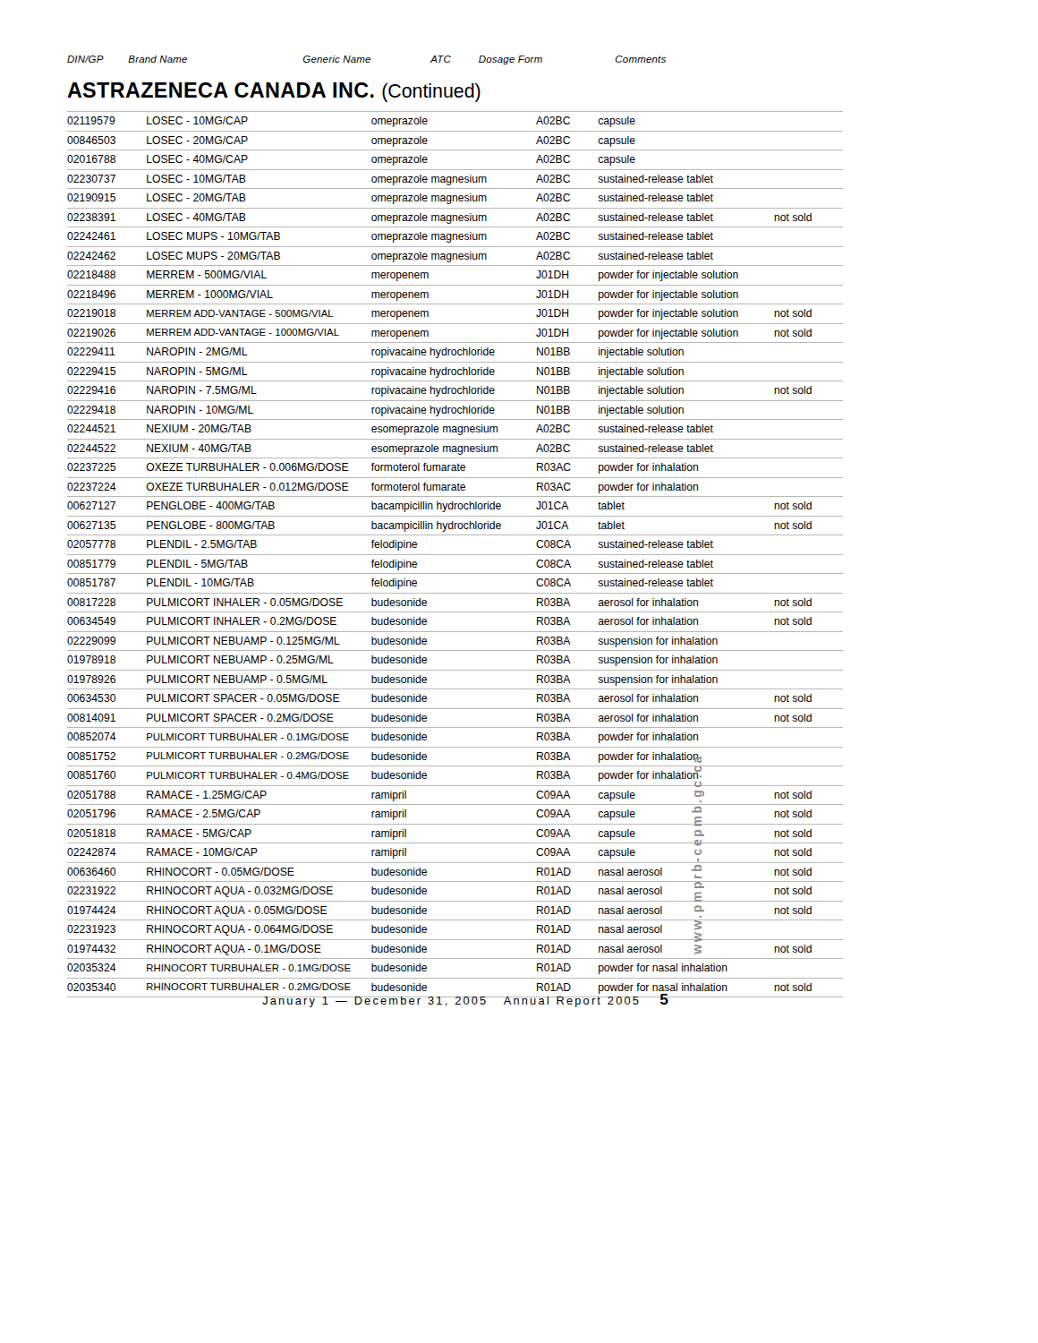DIN/GP Brand Name Generic Name ATC Dosage Form Comments
ASTRAZENECA CANADA INC. (Continued)
| 02119579 | LOSEC - 10MG/CAP | omeprazole | A02BC | capsule | |
| 00846503 | LOSEC - 20MG/CAP | omeprazole | A02BC | capsule | |
| 02016788 | LOSEC - 40MG/CAP | omeprazole | A02BC | capsule | |
| 02230737 | LOSEC - 10MG/TAB | omeprazole magnesium | A02BC | sustained-release tablet | |
| 02190915 | LOSEC - 20MG/TAB | omeprazole magnesium | A02BC | sustained-release tablet | |
| 02238391 | LOSEC - 40MG/TAB | omeprazole magnesium | A02BC | sustained-release tablet | not sold |
| 02242461 | LOSEC MUPS - 10MG/TAB | omeprazole magnesium | A02BC | sustained-release tablet | |
| 02242462 | LOSEC MUPS - 20MG/TAB | omeprazole magnesium | A02BC | sustained-release tablet | |
| 02218488 | MERREM - 500MG/VIAL | meropenem | J01DH | powder for injectable solution | |
| 02218496 | MERREM - 1000MG/VIAL | meropenem | J01DH | powder for injectable solution | |
| 02219018 | MERREM ADD-VANTAGE - 500MG/VIAL | meropenem | J01DH | powder for injectable solution | not sold |
| 02219026 | MERREM ADD-VANTAGE - 1000MG/VIAL | meropenem | J01DH | powder for injectable solution | not sold |
| 02229411 | NAROPIN - 2MG/ML | ropivacaine hydrochloride | N01BB | injectable solution | |
| 02229415 | NAROPIN - 5MG/ML | ropivacaine hydrochloride | N01BB | injectable solution | |
| 02229416 | NAROPIN - 7.5MG/ML | ropivacaine hydrochloride | N01BB | injectable solution | not sold |
| 02229418 | NAROPIN - 10MG/ML | ropivacaine hydrochloride | N01BB | injectable solution | |
| 02244521 | NEXIUM - 20MG/TAB | esomeprazole magnesium | A02BC | sustained-release tablet | |
| 02244522 | NEXIUM - 40MG/TAB | esomeprazole magnesium | A02BC | sustained-release tablet | |
| 02237225 | OXEZE TURBUHALER - 0.006MG/DOSE | formoterol fumarate | R03AC | powder for inhalation | |
| 02237224 | OXEZE TURBUHALER - 0.012MG/DOSE | formoterol fumarate | R03AC | powder for inhalation | |
| 00627127 | PENGLOBE - 400MG/TAB | bacampicillin hydrochloride | J01CA | tablet | not sold |
| 00627135 | PENGLOBE - 800MG/TAB | bacampicillin hydrochloride | J01CA | tablet | not sold |
| 02057778 | PLENDIL - 2.5MG/TAB | felodipine | C08CA | sustained-release tablet | |
| 00851779 | PLENDIL - 5MG/TAB | felodipine | C08CA | sustained-release tablet | |
| 00851787 | PLENDIL - 10MG/TAB | felodipine | C08CA | sustained-release tablet | |
| 00817228 | PULMICORT INHALER - 0.05MG/DOSE | budesonide | R03BA | aerosol for inhalation | not sold |
| 00634549 | PULMICORT INHALER - 0.2MG/DOSE | budesonide | R03BA | aerosol for inhalation | not sold |
| 02229099 | PULMICORT NEBUAMP - 0.125MG/ML | budesonide | R03BA | suspension for inhalation | |
| 01978918 | PULMICORT NEBUAMP - 0.25MG/ML | budesonide | R03BA | suspension for inhalation | |
| 01978926 | PULMICORT NEBUAMP - 0.5MG/ML | budesonide | R03BA | suspension for inhalation | |
| 00634530 | PULMICORT SPACER - 0.05MG/DOSE | budesonide | R03BA | aerosol for inhalation | not sold |
| 00814091 | PULMICORT SPACER - 0.2MG/DOSE | budesonide | R03BA | aerosol for inhalation | not sold |
| 00852074 | PULMICORT TURBUHALER - 0.1MG/DOSE | budesonide | R03BA | powder for inhalation | |
| 00851752 | PULMICORT TURBUHALER - 0.2MG/DOSE | budesonide | R03BA | powder for inhalation | |
| 00851760 | PULMICORT TURBUHALER - 0.4MG/DOSE | budesonide | R03BA | powder for inhalation | |
| 02051788 | RAMACE - 1.25MG/CAP | ramipril | C09AA | capsule | not sold |
| 02051796 | RAMACE - 2.5MG/CAP | ramipril | C09AA | capsule | not sold |
| 02051818 | RAMACE - 5MG/CAP | ramipril | C09AA | capsule | not sold |
| 02242874 | RAMACE - 10MG/CAP | ramipril | C09AA | capsule | not sold |
| 00636460 | RHINOCORT - 0.05MG/DOSE | budesonide | R01AD | nasal aerosol | not sold |
| 02231922 | RHINOCORT AQUA - 0.032MG/DOSE | budesonide | R01AD | nasal aerosol | not sold |
| 01974424 | RHINOCORT AQUA - 0.05MG/DOSE | budesonide | R01AD | nasal aerosol | not sold |
| 02231923 | RHINOCORT AQUA - 0.064MG/DOSE | budesonide | R01AD | nasal aerosol | |
| 01974432 | RHINOCORT AQUA - 0.1MG/DOSE | budesonide | R01AD | nasal aerosol | not sold |
| 02035324 | RHINOCORT TURBUHALER - 0.1MG/DOSE | budesonide | R01AD | powder for nasal inhalation | |
| 02035340 | RHINOCORT TURBUHALER - 0.2MG/DOSE | budesonide | R01AD | powder for nasal inhalation | not sold |
www.pmprb-cepmb.gc.ca
January 1 — December 31, 2005 Annual Report 2005 5